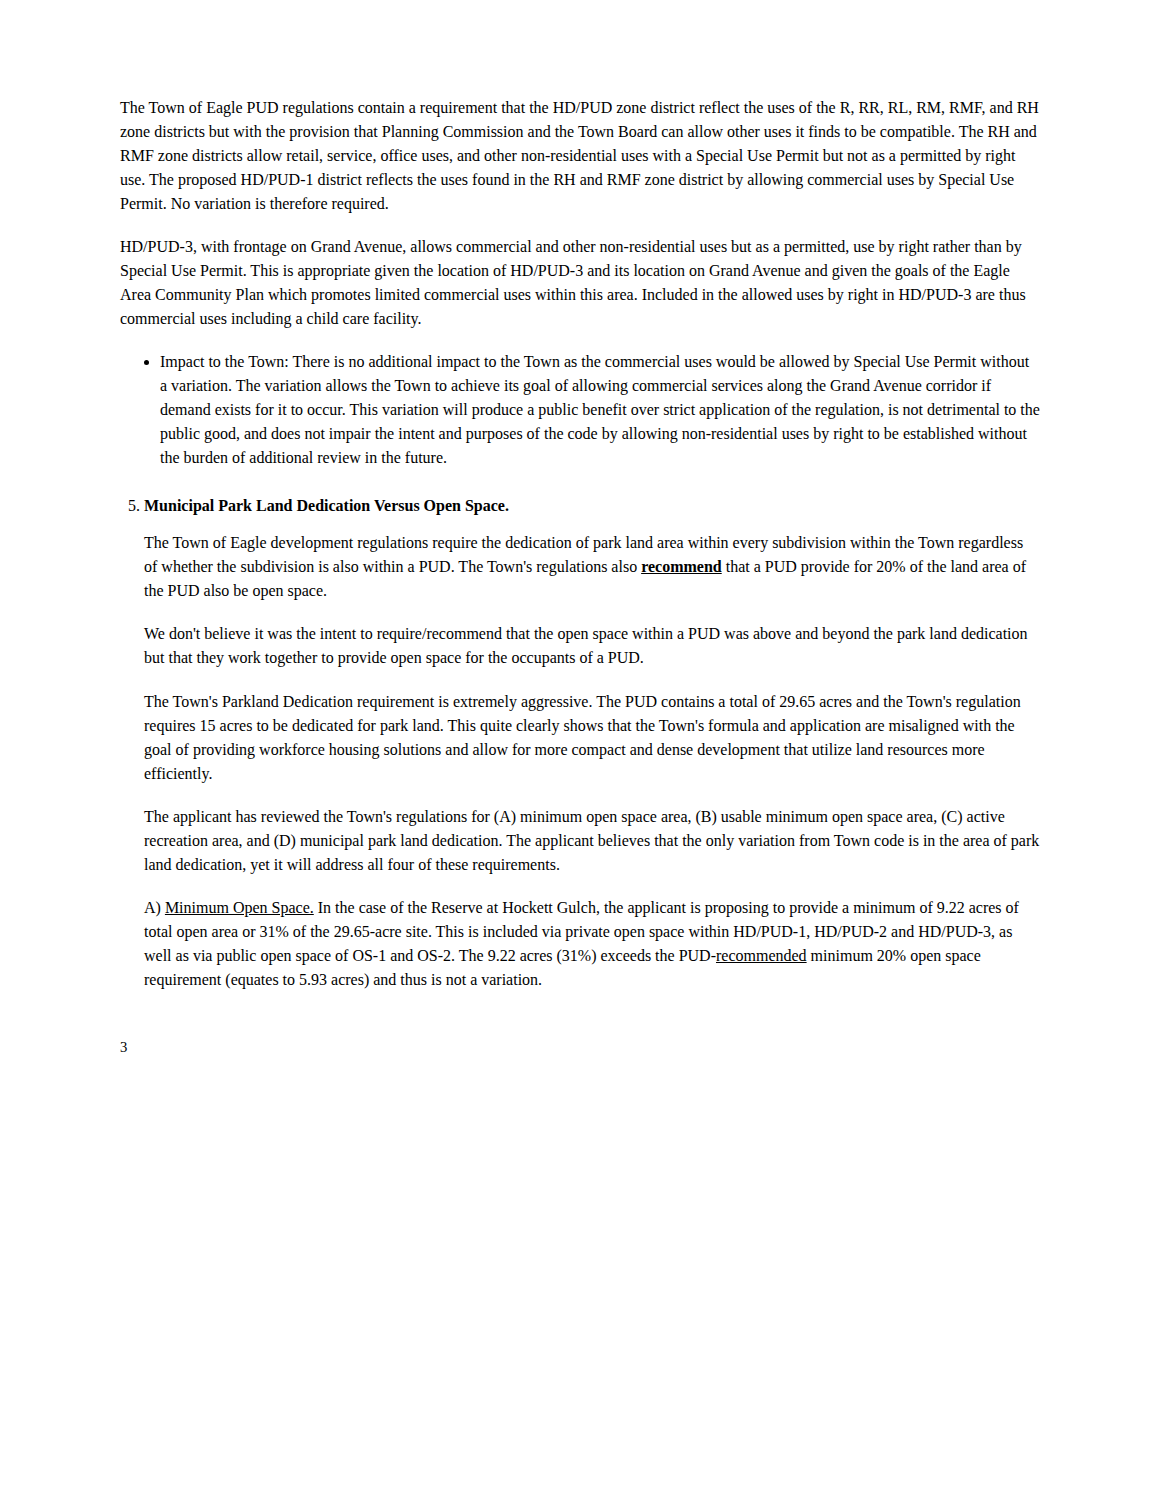The Town of Eagle PUD regulations contain a requirement that the HD/PUD zone district reflect the uses of the R, RR, RL, RM, RMF, and RH zone districts but with the provision that Planning Commission and the Town Board can allow other uses it finds to be compatible. The RH and RMF zone districts allow retail, service, office uses, and other non-residential uses with a Special Use Permit but not as a permitted by right use. The proposed HD/PUD-1 district reflects the uses found in the RH and RMF zone district by allowing commercial uses by Special Use Permit. No variation is therefore required.
HD/PUD-3, with frontage on Grand Avenue, allows commercial and other non-residential uses but as a permitted, use by right rather than by Special Use Permit. This is appropriate given the location of HD/PUD-3 and its location on Grand Avenue and given the goals of the Eagle Area Community Plan which promotes limited commercial uses within this area. Included in the allowed uses by right in HD/PUD-3 are thus commercial uses including a child care facility.
Impact to the Town: There is no additional impact to the Town as the commercial uses would be allowed by Special Use Permit without a variation. The variation allows the Town to achieve its goal of allowing commercial services along the Grand Avenue corridor if demand exists for it to occur. This variation will produce a public benefit over strict application of the regulation, is not detrimental to the public good, and does not impair the intent and purposes of the code by allowing non-residential uses by right to be established without the burden of additional review in the future.
Municipal Park Land Dedication Versus Open Space.
The Town of Eagle development regulations require the dedication of park land area within every subdivision within the Town regardless of whether the subdivision is also within a PUD. The Town's regulations also recommend that a PUD provide for 20% of the land area of the PUD also be open space.
We don't believe it was the intent to require/recommend that the open space within a PUD was above and beyond the park land dedication but that they work together to provide open space for the occupants of a PUD.
The Town's Parkland Dedication requirement is extremely aggressive. The PUD contains a total of 29.65 acres and the Town's regulation requires 15 acres to be dedicated for park land. This quite clearly shows that the Town's formula and application are misaligned with the goal of providing workforce housing solutions and allow for more compact and dense development that utilize land resources more efficiently.
The applicant has reviewed the Town's regulations for (A) minimum open space area, (B) usable minimum open space area, (C) active recreation area, and (D) municipal park land dedication. The applicant believes that the only variation from Town code is in the area of park land dedication, yet it will address all four of these requirements.
A) Minimum Open Space. In the case of the Reserve at Hockett Gulch, the applicant is proposing to provide a minimum of 9.22 acres of total open area or 31% of the 29.65-acre site. This is included via private open space within HD/PUD-1, HD/PUD-2 and HD/PUD-3, as well as via public open space of OS-1 and OS-2. The 9.22 acres (31%) exceeds the PUD-recommended minimum 20% open space requirement (equates to 5.93 acres) and thus is not a variation.
3